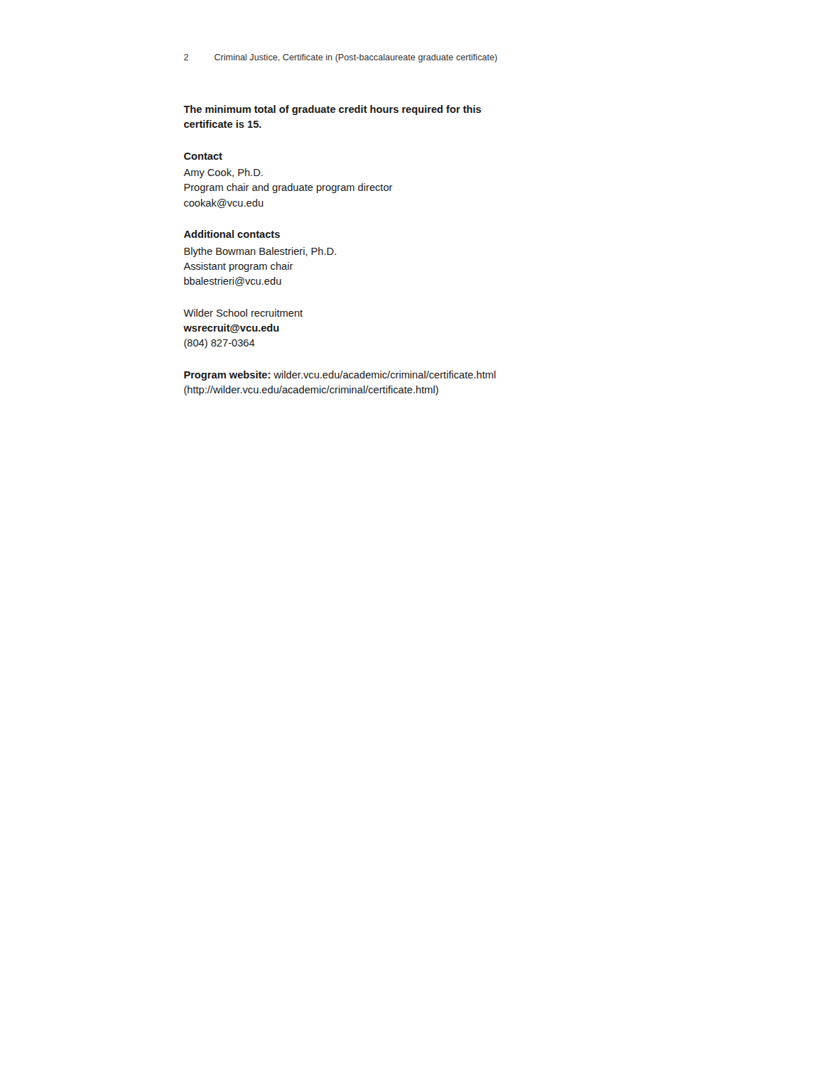2 Criminal Justice, Certificate in (Post-baccalaureate graduate certificate)
The minimum total of graduate credit hours required for this certificate is 15.
Contact
Amy Cook, Ph.D.
Program chair and graduate program director
cookak@vcu.edu
Additional contacts
Blythe Bowman Balestrieri, Ph.D.
Assistant program chair
bbalestrieri@vcu.edu
Wilder School recruitment
wsrecruit@vcu.edu
(804) 827-0364
Program website: wilder.vcu.edu/academic/criminal/certificate.html (http://wilder.vcu.edu/academic/criminal/certificate.html)